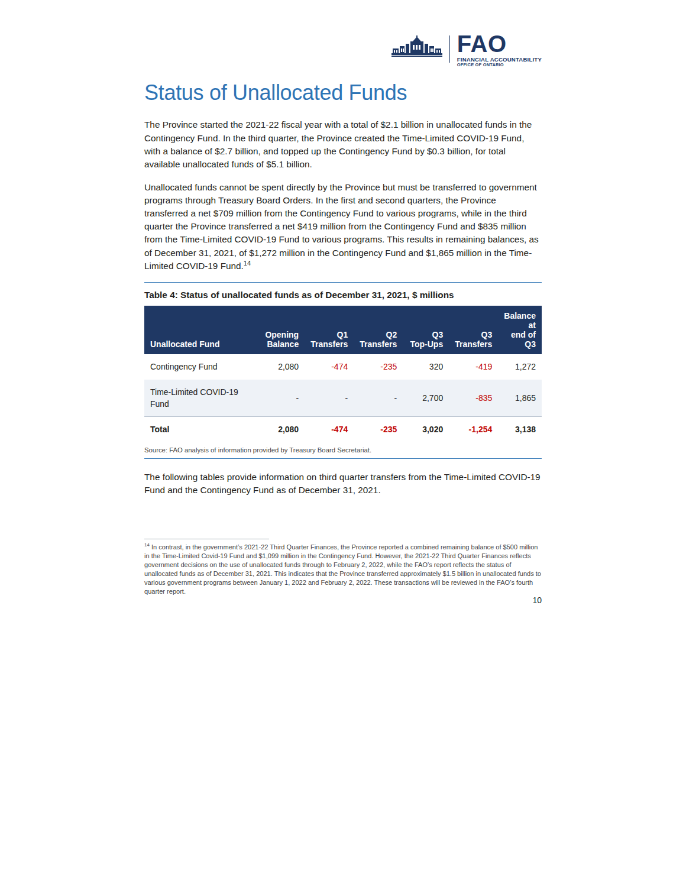FAO
FINANCIAL ACCOUNTABILITY
OFFICE OF ONTARIO
Status of Unallocated Funds
The Province started the 2021-22 fiscal year with a total of $2.1 billion in unallocated funds in the Contingency Fund. In the third quarter, the Province created the Time-Limited COVID-19 Fund, with a balance of $2.7 billion, and topped up the Contingency Fund by $0.3 billion, for total available unallocated funds of $5.1 billion.
Unallocated funds cannot be spent directly by the Province but must be transferred to government programs through Treasury Board Orders. In the first and second quarters, the Province transferred a net $709 million from the Contingency Fund to various programs, while in the third quarter the Province transferred a net $419 million from the Contingency Fund and $835 million from the Time-Limited COVID-19 Fund to various programs. This results in remaining balances, as of December 31, 2021, of $1,272 million in the Contingency Fund and $1,865 million in the Time-Limited COVID-19 Fund.14
Table 4: Status of unallocated funds as of December 31, 2021, $ millions
| Unallocated Fund | Opening Balance | Q1 Transfers | Q2 Transfers | Q3 Top-Ups | Q3 Transfers | Balance at end of Q3 |
| --- | --- | --- | --- | --- | --- | --- |
| Contingency Fund | 2,080 | -474 | -235 | 320 | -419 | 1,272 |
| Time-Limited COVID-19 Fund | - | - | - | 2,700 | -835 | 1,865 |
| Total | 2,080 | -474 | -235 | 3,020 | -1,254 | 3,138 |
Source: FAO analysis of information provided by Treasury Board Secretariat.
The following tables provide information on third quarter transfers from the Time-Limited COVID-19 Fund and the Contingency Fund as of December 31, 2021.
14 In contrast, in the government’s 2021-22 Third Quarter Finances, the Province reported a combined remaining balance of $500 million in the Time-Limited Covid-19 Fund and $1,099 million in the Contingency Fund. However, the 2021-22 Third Quarter Finances reflects government decisions on the use of unallocated funds through to February 2, 2022, while the FAO’s report reflects the status of unallocated funds as of December 31, 2021. This indicates that the Province transferred approximately $1.5 billion in unallocated funds to various government programs between January 1, 2022 and February 2, 2022. These transactions will be reviewed in the FAO’s fourth quarter report.
10